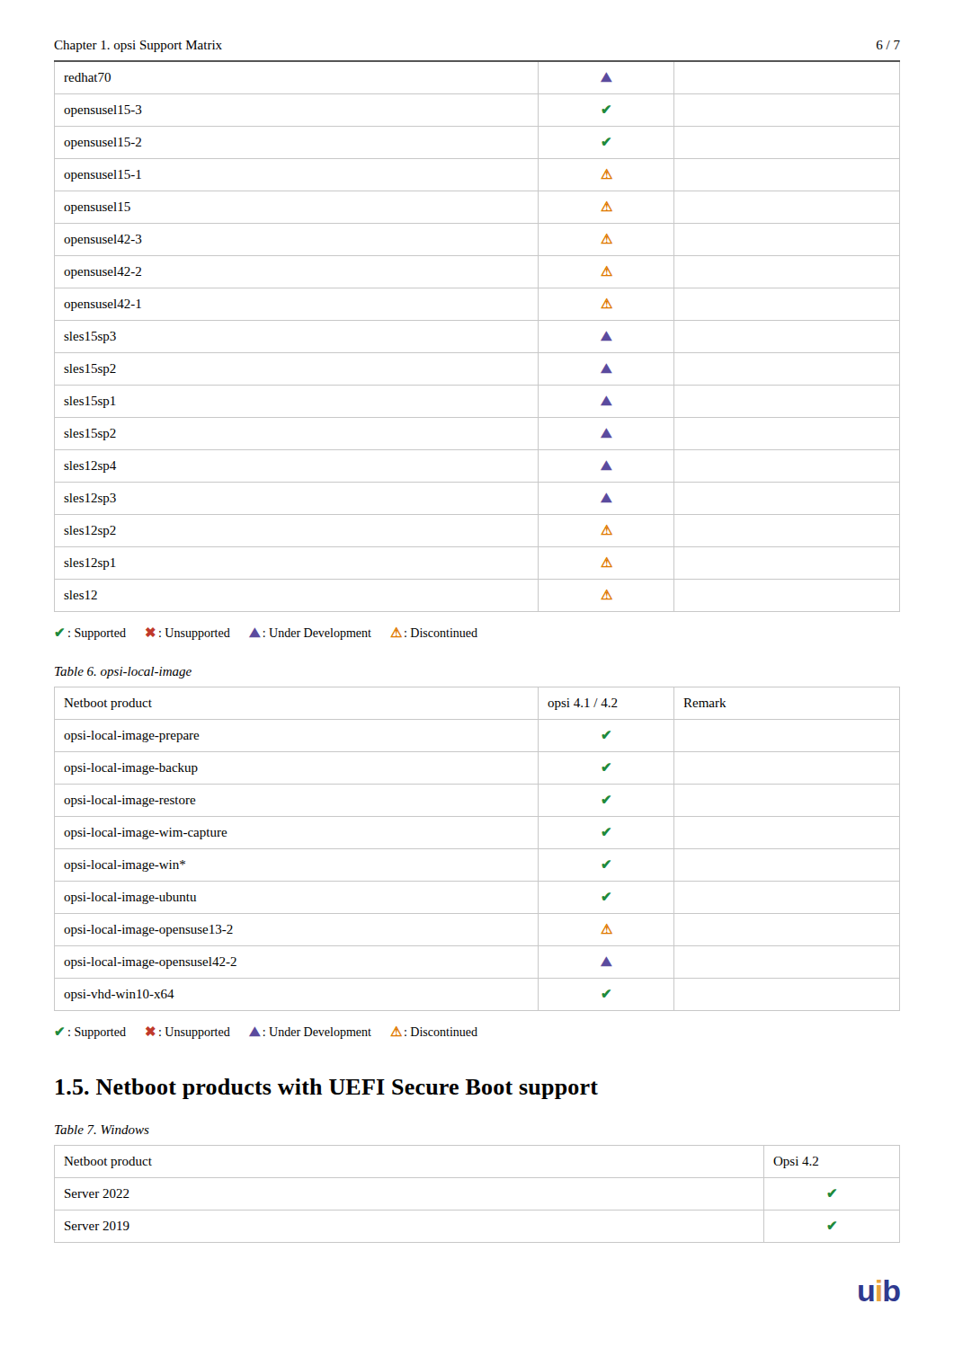Chapter 1. opsi Support Matrix
6 / 7
| redhat70 | ⛰ | |
| opensusel15-3 | ✔ | |
| opensusel15-2 | ✔ | |
| opensusel15-1 | ⚠ | |
| opensusel15 | ⚠ | |
| opensusel42-3 | ⚠ | |
| opensusel42-2 | ⚠ | |
| opensusel42-1 | ⚠ | |
| sles15sp3 | ⛰ | |
| sles15sp2 | ⛰ | |
| sles15sp1 | ⛰ | |
| sles15sp2 | ⛰ | |
| sles12sp4 | ⛰ | |
| sles12sp3 | ⛰ | |
| sles12sp2 | ⚠ | |
| sles12sp1 | ⚠ | |
| sles12 | ⚠ | |
✔: Supported ✖: Unsupported ⛰: Under Development ⚠: Discontinued
Table 6. opsi-local-image
| Netboot product | opsi 4.1 / 4.2 | Remark |
| --- | --- | --- |
| opsi-local-image-prepare | ✔ | |
| opsi-local-image-backup | ✔ | |
| opsi-local-image-restore | ✔ | |
| opsi-local-image-wim-capture | ✔ | |
| opsi-local-image-win* | ✔ | |
| opsi-local-image-ubuntu | ✔ | |
| opsi-local-image-opensuse13-2 | ⚠ | |
| opsi-local-image-opensusel42-2 | ⛰ | |
| opsi-vhd-win10-x64 | ✔ | |
✔: Supported ✖: Unsupported ⛰: Under Development ⚠: Discontinued
1.5. Netboot products with UEFI Secure Boot support
Table 7. Windows
| Netboot product | Opsi 4.2 |
| --- | --- |
| Server 2022 | ✔ |
| Server 2019 | ✔ |
uib